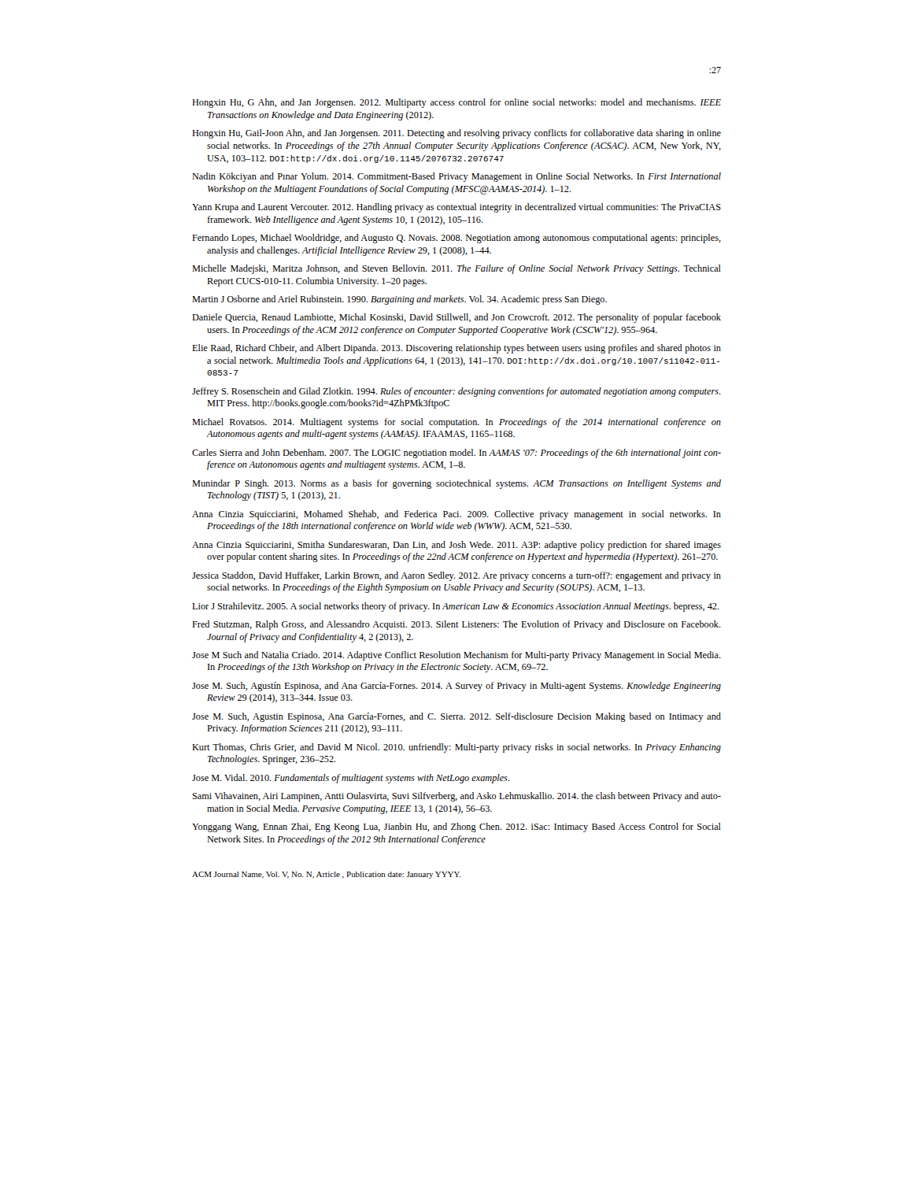:27
Hongxin Hu, G Ahn, and Jan Jorgensen. 2012. Multiparty access control for online social networks: model and mechanisms. IEEE Transactions on Knowledge and Data Engineering (2012).
Hongxin Hu, Gail-Joon Ahn, and Jan Jorgensen. 2011. Detecting and resolving privacy conflicts for collaborative data sharing in online social networks. In Proceedings of the 27th Annual Computer Security Applications Conference (ACSAC). ACM, New York, NY, USA, 103–112. DOI:http://dx.doi.org/10.1145/2076732.2076747
Nadin Kökciyan and Pınar Yolum. 2014. Commitment-Based Privacy Management in Online Social Networks. In First International Workshop on the Multiagent Foundations of Social Computing (MFSC@AAMAS-2014). 1–12.
Yann Krupa and Laurent Vercouter. 2012. Handling privacy as contextual integrity in decentralized virtual communities: The PrivaCIAS framework. Web Intelligence and Agent Systems 10, 1 (2012), 105–116.
Fernando Lopes, Michael Wooldridge, and Augusto Q. Novais. 2008. Negotiation among autonomous computational agents: principles, analysis and challenges. Artificial Intelligence Review 29, 1 (2008), 1–44.
Michelle Madejski, Maritza Johnson, and Steven Bellovin. 2011. The Failure of Online Social Network Privacy Settings. Technical Report CUCS-010-11. Columbia University. 1–20 pages.
Martin J Osborne and Ariel Rubinstein. 1990. Bargaining and markets. Vol. 34. Academic press San Diego.
Daniele Quercia, Renaud Lambiotte, Michal Kosinski, David Stillwell, and Jon Crowcroft. 2012. The personality of popular facebook users. In Proceedings of the ACM 2012 conference on Computer Supported Cooperative Work (CSCW'12). 955–964.
Elie Raad, Richard Chbeir, and Albert Dipanda. 2013. Discovering relationship types between users using profiles and shared photos in a social network. Multimedia Tools and Applications 64, 1 (2013), 141–170. DOI:http://dx.doi.org/10.1007/s11042-011-0853-7
Jeffrey S. Rosenschein and Gilad Zlotkin. 1994. Rules of encounter: designing conventions for automated negotiation among computers. MIT Press. http://books.google.com/books?id=4ZhPMk3ftpoC
Michael Rovatsos. 2014. Multiagent systems for social computation. In Proceedings of the 2014 international conference on Autonomous agents and multi-agent systems (AAMAS). IFAAMAS, 1165–1168.
Carles Sierra and John Debenham. 2007. The LOGIC negotiation model. In AAMAS '07: Proceedings of the 6th international joint conference on Autonomous agents and multiagent systems. ACM, 1–8.
Munindar P Singh. 2013. Norms as a basis for governing sociotechnical systems. ACM Transactions on Intelligent Systems and Technology (TIST) 5, 1 (2013), 21.
Anna Cinzia Squicciarini, Mohamed Shehab, and Federica Paci. 2009. Collective privacy management in social networks. In Proceedings of the 18th international conference on World wide web (WWW). ACM, 521–530.
Anna Cinzia Squicciarini, Smitha Sundareswaran, Dan Lin, and Josh Wede. 2011. A3P: adaptive policy prediction for shared images over popular content sharing sites. In Proceedings of the 22nd ACM conference on Hypertext and hypermedia (Hypertext). 261–270.
Jessica Staddon, David Huffaker, Larkin Brown, and Aaron Sedley. 2012. Are privacy concerns a turn-off?: engagement and privacy in social networks. In Proceedings of the Eighth Symposium on Usable Privacy and Security (SOUPS). ACM, 1–13.
Lior J Strahilevitz. 2005. A social networks theory of privacy. In American Law & Economics Association Annual Meetings. bepress, 42.
Fred Stutzman, Ralph Gross, and Alessandro Acquisti. 2013. Silent Listeners: The Evolution of Privacy and Disclosure on Facebook. Journal of Privacy and Confidentiality 4, 2 (2013), 2.
Jose M Such and Natalia Criado. 2014. Adaptive Conflict Resolution Mechanism for Multi-party Privacy Management in Social Media. In Proceedings of the 13th Workshop on Privacy in the Electronic Society. ACM, 69–72.
Jose M. Such, Agustín Espinosa, and Ana García-Fornes. 2014. A Survey of Privacy in Multi-agent Systems. Knowledge Engineering Review 29 (2014), 313–344. Issue 03.
Jose M. Such, Agustin Espinosa, Ana García-Fornes, and C. Sierra. 2012. Self-disclosure Decision Making based on Intimacy and Privacy. Information Sciences 211 (2012), 93–111.
Kurt Thomas, Chris Grier, and David M Nicol. 2010. unfriendly: Multi-party privacy risks in social networks. In Privacy Enhancing Technologies. Springer, 236–252.
Jose M. Vidal. 2010. Fundamentals of multiagent systems with NetLogo examples.
Sami Vihavainen, Airi Lampinen, Antti Oulasvirta, Suvi Silfverberg, and Asko Lehmuskallio. 2014. the clash between Privacy and automation in Social Media. Pervasive Computing, IEEE 13, 1 (2014), 56–63.
Yonggang Wang, Ennan Zhai, Eng Keong Lua, Jianbin Hu, and Zhong Chen. 2012. iSac: Intimacy Based Access Control for Social Network Sites. In Proceedings of the 2012 9th International Conference
ACM Journal Name, Vol. V, No. N, Article , Publication date: January YYYY.